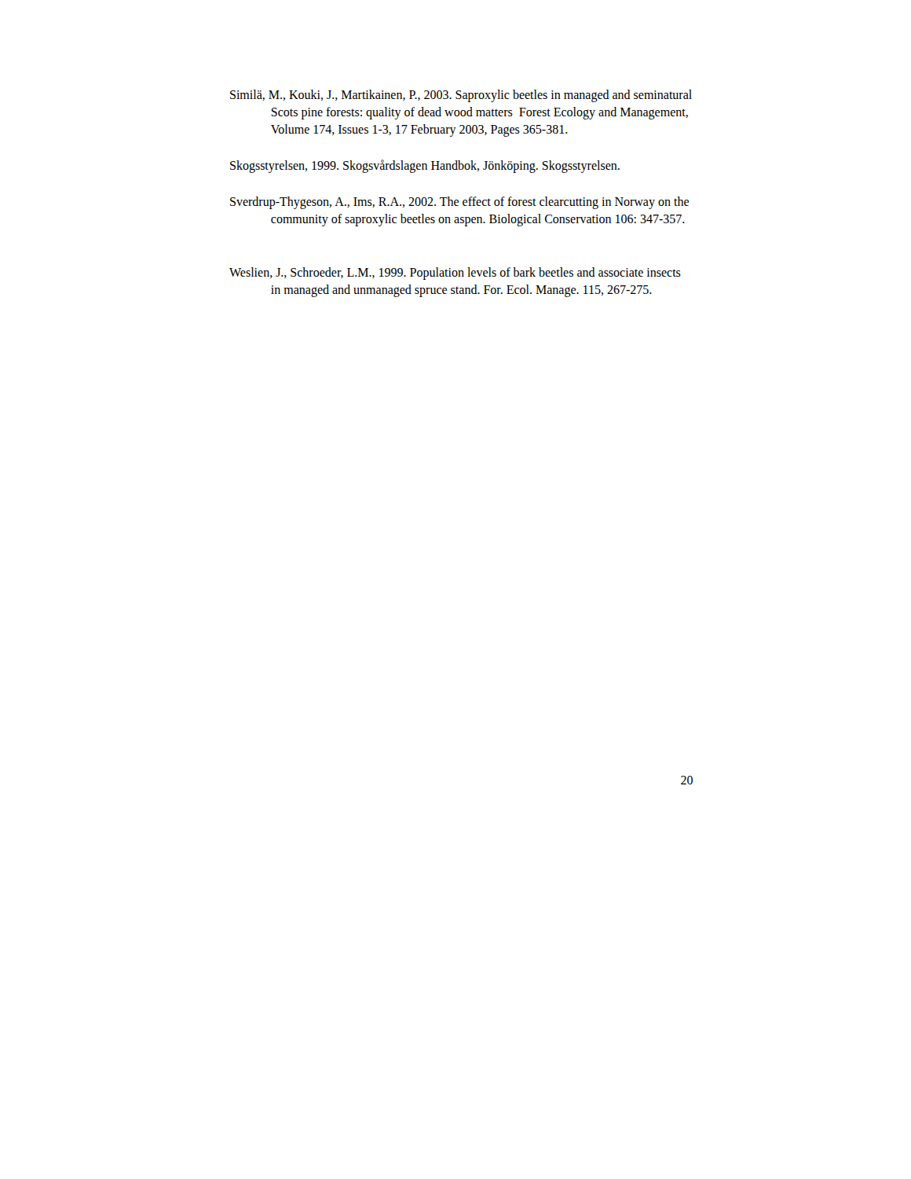Similä, M., Kouki, J., Martikainen, P., 2003. Saproxylic beetles in managed and seminatural Scots pine forests: quality of dead wood matters Forest Ecology and Management, Volume 174, Issues 1-3, 17 February 2003, Pages 365-381.
Skogsstyrelsen, 1999. Skogsvårdslagen Handbok, Jönköping. Skogsstyrelsen.
Sverdrup-Thygeson, A., Ims, R.A., 2002. The effect of forest clearcutting in Norway on the community of saproxylic beetles on aspen. Biological Conservation 106: 347-357.
Weslien, J., Schroeder, L.M., 1999. Population levels of bark beetles and associate insects in managed and unmanaged spruce stand. For. Ecol. Manage. 115, 267-275.
20